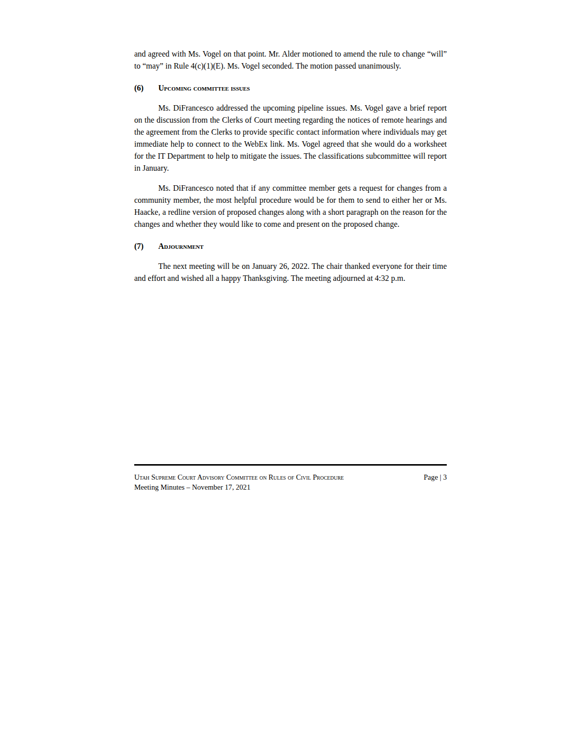and agreed with Ms. Vogel on that point. Mr. Alder motioned to amend the rule to change “will” to “may” in Rule 4(c)(1)(E). Ms. Vogel seconded. The motion passed unanimously.
(6) Upcoming committee issues
Ms. DiFrancesco addressed the upcoming pipeline issues. Ms. Vogel gave a brief report on the discussion from the Clerks of Court meeting regarding the notices of remote hearings and the agreement from the Clerks to provide specific contact information where individuals may get immediate help to connect to the WebEx link. Ms. Vogel agreed that she would do a worksheet for the IT Department to help to mitigate the issues. The classifications subcommittee will report in January.
Ms. DiFrancesco noted that if any committee member gets a request for changes from a community member, the most helpful procedure would be for them to send to either her or Ms. Haacke, a redline version of proposed changes along with a short paragraph on the reason for the changes and whether they would like to come and present on the proposed change.
(7) Adjournment
The next meeting will be on January 26, 2022. The chair thanked everyone for their time and effort and wished all a happy Thanksgiving. The meeting adjourned at 4:32 p.m.
Utah Supreme Court Advisory Committee on Rules of Civil Procedure
Meeting Minutes – November 17, 2021
Page | 3